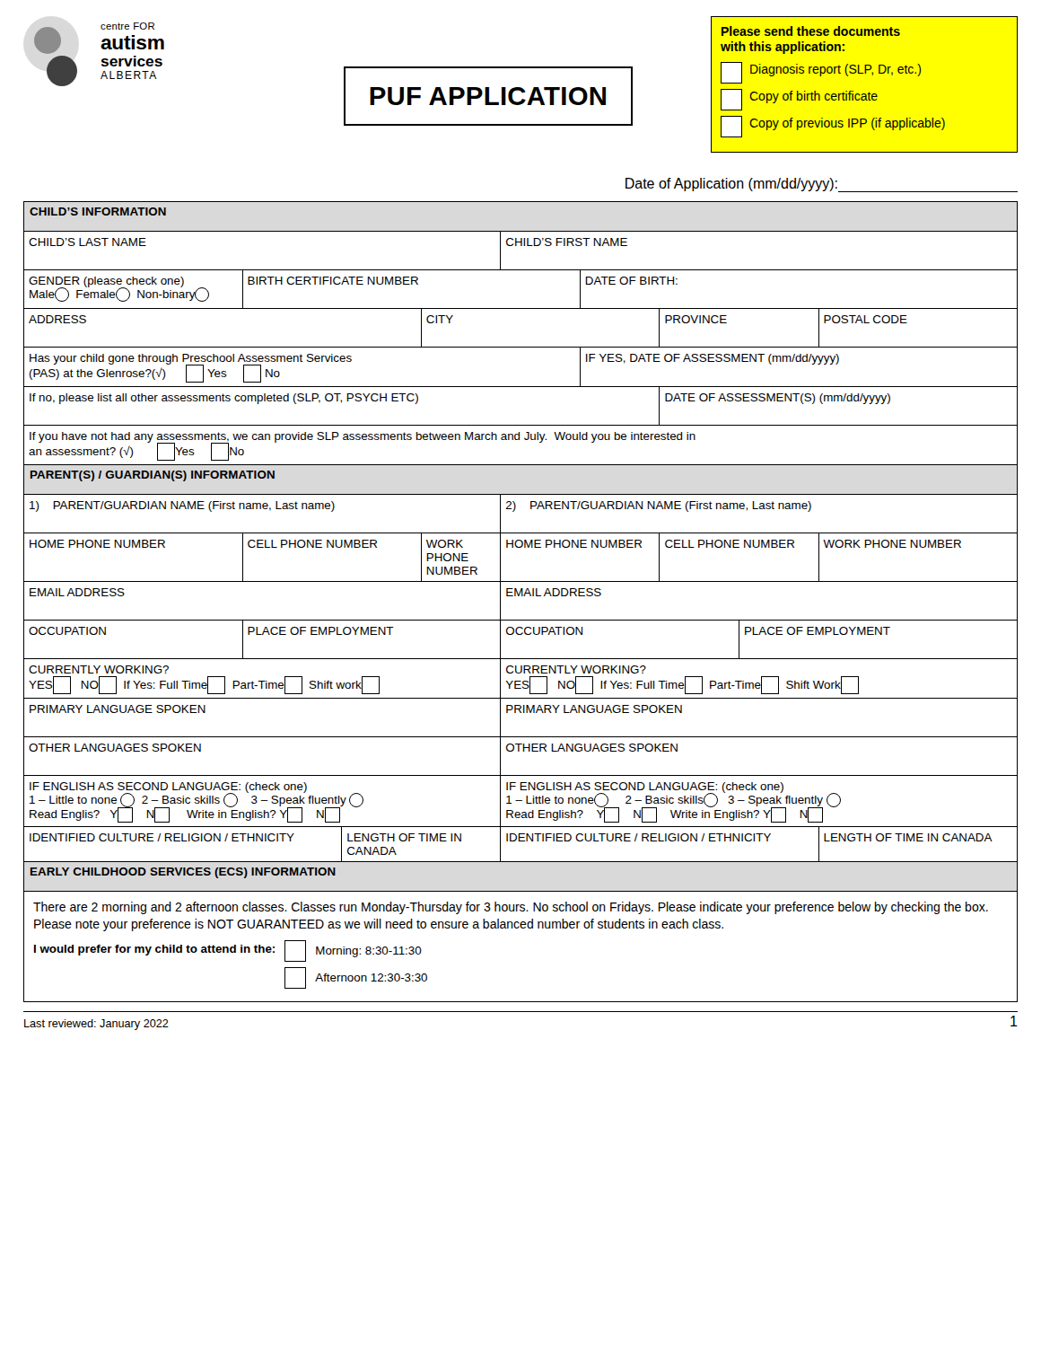centre FOR
autism
services
ALBERTA
PUF APPLICATION
Please send these documents
with this application:
Diagnosis report (SLP, Dr, etc.)
Copy of birth certificate
Copy of previous IPP (if applicable)
Date of Application (mm/dd/yyyy):
| CHILD’S INFORMATION |
| CHILD’S LAST NAME | CHILD’S FIRST NAME |
| GENDER (please check one) Male Female Non-binary | BIRTH CERTIFICATE NUMBER | DATE OF BIRTH: |
| ADDRESS | CITY | PROVINCE | POSTAL CODE |
| Has your child gone through Preschool Assessment Services (PAS) at the Glenrose?(√) Yes No | IF YES, DATE OF ASSESSMENT (mm/dd/yyyy) |
| If no, please list all other assessments completed (SLP, OT, PSYCH ETC) | DATE OF ASSESSMENT(S) (mm/dd/yyyy) |
| If you have not had any assessments, we can provide SLP assessments between March and July. Would you be interested in an assessment? (√) Yes No |
| PARENT(S) / GUARDIAN(S) INFORMATION |
| 1) PARENT/GUARDIAN NAME (First name, Last name) | 2) PARENT/GUARDIAN NAME (First name, Last name) |
| HOME PHONE NUMBER | CELL PHONE NUMBER | WORK PHONE NUMBER | HOME PHONE NUMBER | CELL PHONE NUMBER | WORK PHONE NUMBER |
| EMAIL ADDRESS | EMAIL ADDRESS |
| OCCUPATION | PLACE OF EMPLOYMENT | OCCUPATION | PLACE OF EMPLOYMENT |
| CURRENTLY WORKING? YES NO If Yes: Full Time Part-Time Shift work | CURRENTLY WORKING? YES NO If Yes: Full Time Part-Time Shift Work |
| PRIMARY LANGUAGE SPOKEN | PRIMARY LANGUAGE SPOKEN |
| OTHER LANGUAGES SPOKEN | OTHER LANGUAGES SPOKEN |
| IF ENGLISH AS SECOND LANGUAGE: (check one) 1 – Little to none 2 – Basic skills 3 – Speak fluently Read Englis? Y N Write in English? Y N | IF ENGLISH AS SECOND LANGUAGE: (check one) 1 – Little to none 2 – Basic skills 3 – Speak fluently Read English? Y N Write in English? Y N |
| IDENTIFIED CULTURE / RELIGION / ETHNICITY | LENGTH OF TIME IN CANADA | IDENTIFIED CULTURE / RELIGION / ETHNICITY | LENGTH OF TIME IN CANADA |
| EARLY CHILDHOOD SERVICES (ECS) INFORMATION |
| There are 2 morning and 2 afternoon classes. Classes run Monday-Thursday for 3 hours. No school on Fridays. Please indicate your preference below by checking the box. Please note your preference is NOT GUARANTEED as we will need to ensure a balanced number of students in each class. I would prefer for my child to attend in the: Morning: 8:30-11:30 Afternoon 12:30-3:30 |
Last reviewed: January 2022
1